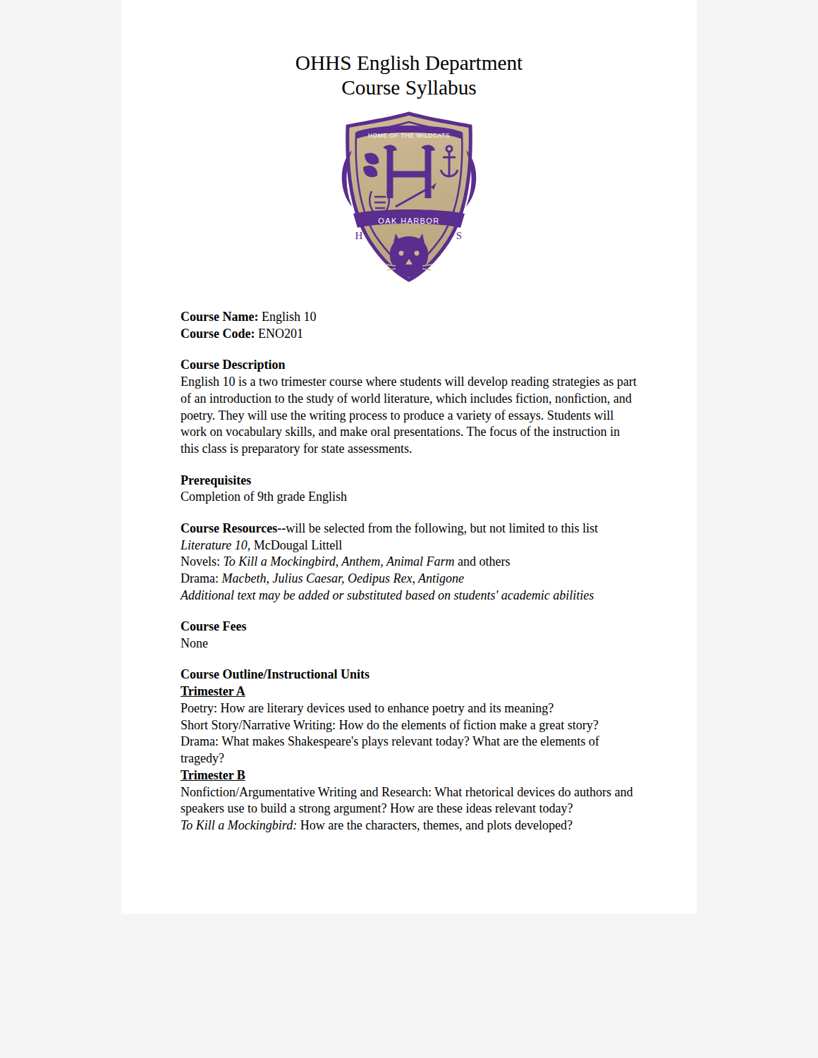OHHS English Department
Course Syllabus
Oak Harbor High School Wildcats crest HOME OF THE WILDCATS OAK HARBOR H S
Course Name: English 10
Course Code: ENO201
Course Description
English 10 is a two trimester course where students will develop reading strategies as part of an introduction to the study of world literature, which includes fiction, nonfiction, and poetry. They will use the writing process to produce a variety of essays. Students will work on vocabulary skills, and make oral presentations. The focus of the instruction in this class is preparatory for state assessments.
Prerequisites
Completion of 9th grade English
Course Resources--will be selected from the following, but not limited to this list
Literature 10, McDougal Littell
Novels: To Kill a Mockingbird, Anthem, Animal Farm and others
Drama: Macbeth, Julius Caesar, Oedipus Rex, Antigone
Additional text may be added or substituted based on students' academic abilities
Course Fees
None
Course Outline/Instructional Units
Trimester A
Poetry: How are literary devices used to enhance poetry and its meaning?
Short Story/Narrative Writing: How do the elements of fiction make a great story?
Drama: What makes Shakespeare's plays relevant today? What are the elements of tragedy?
Trimester B
Nonfiction/Argumentative Writing and Research: What rhetorical devices do authors and speakers use to build a strong argument? How are these ideas relevant today?
To Kill a Mockingbird: How are the characters, themes, and plots developed?